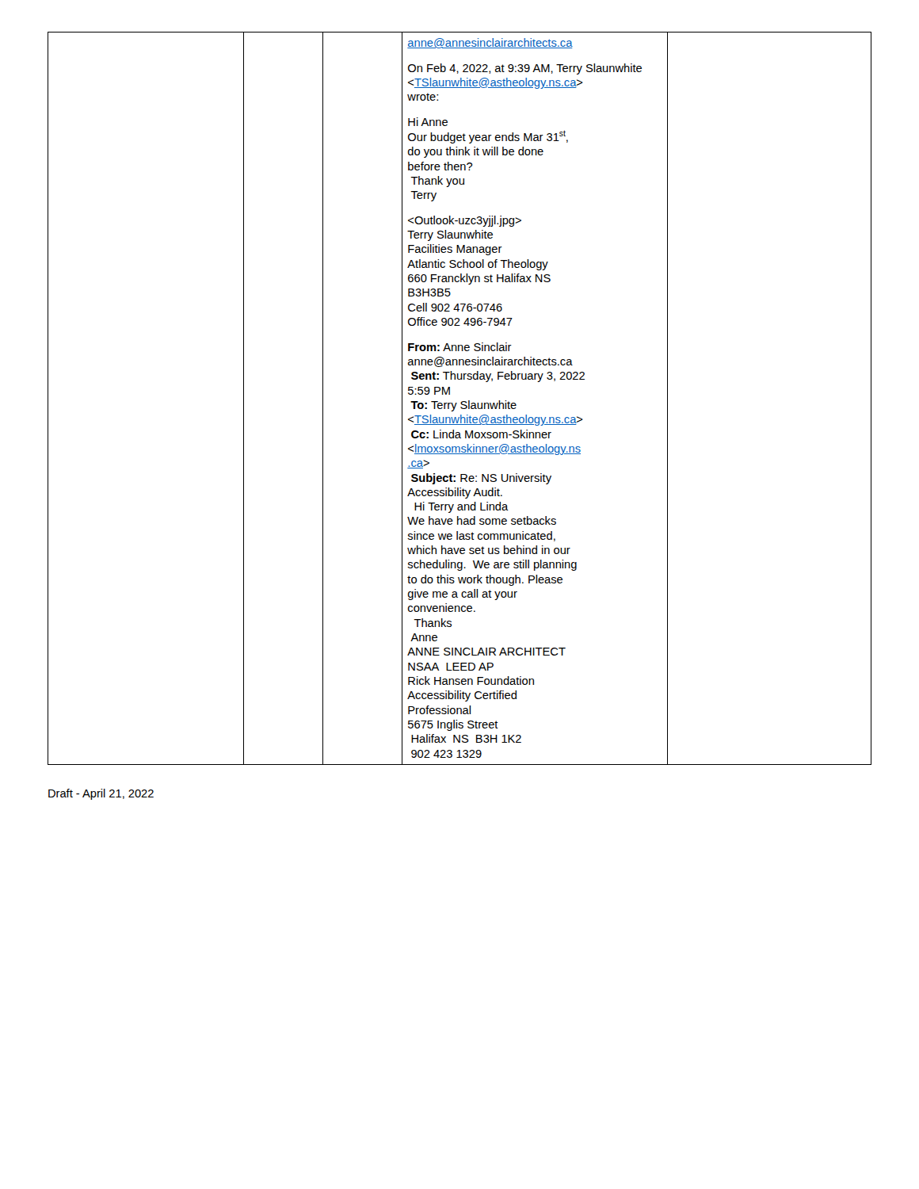| | | | anne@annesinclairarchitects.ca On Feb 4, 2022, at 9:39 AM, Terry Slaunwhite < TSlaunwhite@astheology.ns.ca > wrote: Hi Anne Our budget year ends Mar 31 st , do you think it will be done before then? Thank you Terry <Outlook-uzc3yjjl.jpg> Terry Slaunwhite Facilities Manager Atlantic School of Theology 660 Francklyn st Halifax NS B3H3B5 Cell 902 476-0746 Office 902 496-7947 From: Anne Sinclair anne@annesinclairarchitects.ca Sent: Thursday, February 3, 2022 5:59 PM To: Terry Slaunwhite < TSlaunwhite@astheology.ns.ca > Cc: Linda Moxsom-Skinner < lmoxsomskinner@astheology.ns .ca > Subject: Re: NS University Accessibility Audit. Hi Terry and Linda We have had some setbacks since we last communicated, which have set us behind in our scheduling. We are still planning to do this work though. Please give me a call at your convenience. Thanks Anne ANNE SINCLAIR ARCHITECT NSAA LEED AP Rick Hansen Foundation Accessibility Certified Professional 5675 Inglis Street Halifax NS B3H 1K2 902 423 1329 | |
Draft - April 21, 2022